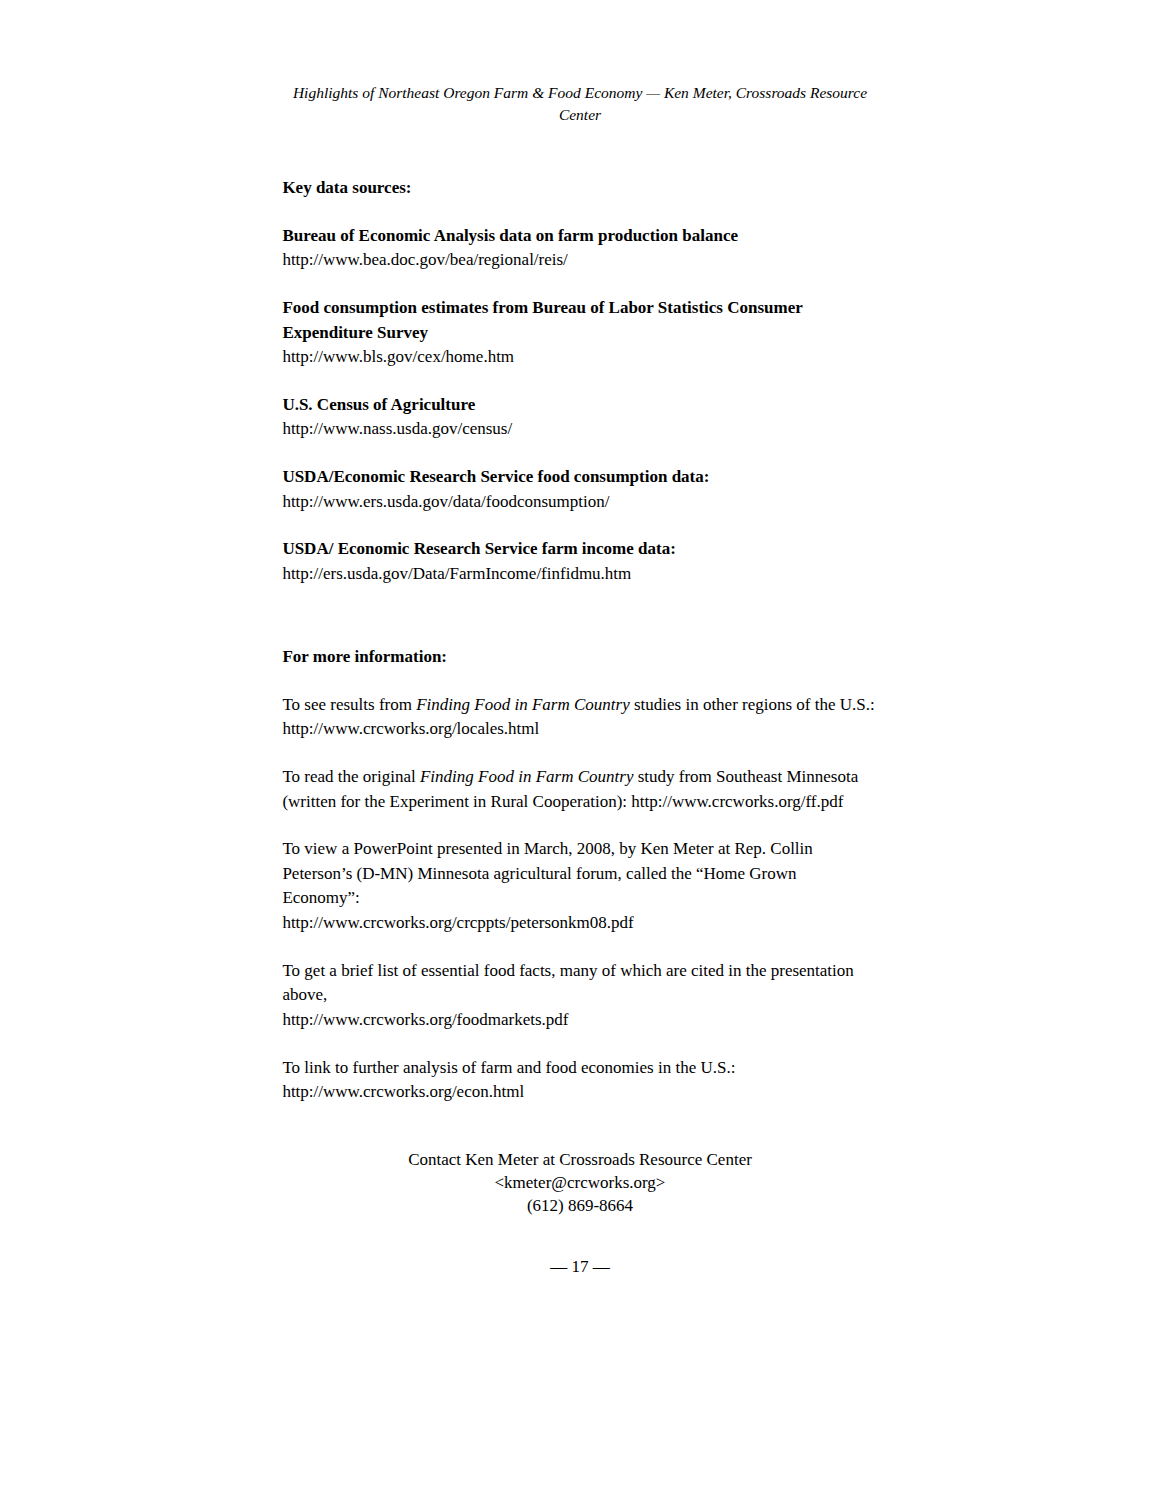Highlights of Northeast Oregon Farm & Food Economy — Ken Meter, Crossroads Resource Center
Key data sources:
Bureau of Economic Analysis data on farm production balance http://www.bea.doc.gov/bea/regional/reis/
Food consumption estimates from Bureau of Labor Statistics Consumer Expenditure Survey http://www.bls.gov/cex/home.htm
U.S. Census of Agriculture http://www.nass.usda.gov/census/
USDA/Economic Research Service food consumption data: http://www.ers.usda.gov/data/foodconsumption/
USDA/ Economic Research Service farm income data: http://ers.usda.gov/Data/FarmIncome/finfidmu.htm
For more information:
To see results from Finding Food in Farm Country studies in other regions of the U.S.: http://www.crcworks.org/locales.html
To read the original Finding Food in Farm Country study from Southeast Minnesota (written for the Experiment in Rural Cooperation): http://www.crcworks.org/ff.pdf
To view a PowerPoint presented in March, 2008, by Ken Meter at Rep. Collin Peterson’s (D-MN) Minnesota agricultural forum, called the “Home Grown Economy”: http://www.crcworks.org/crcppts/petersonkm08.pdf
To get a brief list of essential food facts, many of which are cited in the presentation above, http://www.crcworks.org/foodmarkets.pdf
To link to further analysis of farm and food economies in the U.S.: http://www.crcworks.org/econ.html
Contact Ken Meter at Crossroads Resource Center
<kmeter@crcworks.org>
(612) 869-8664
— 17 —